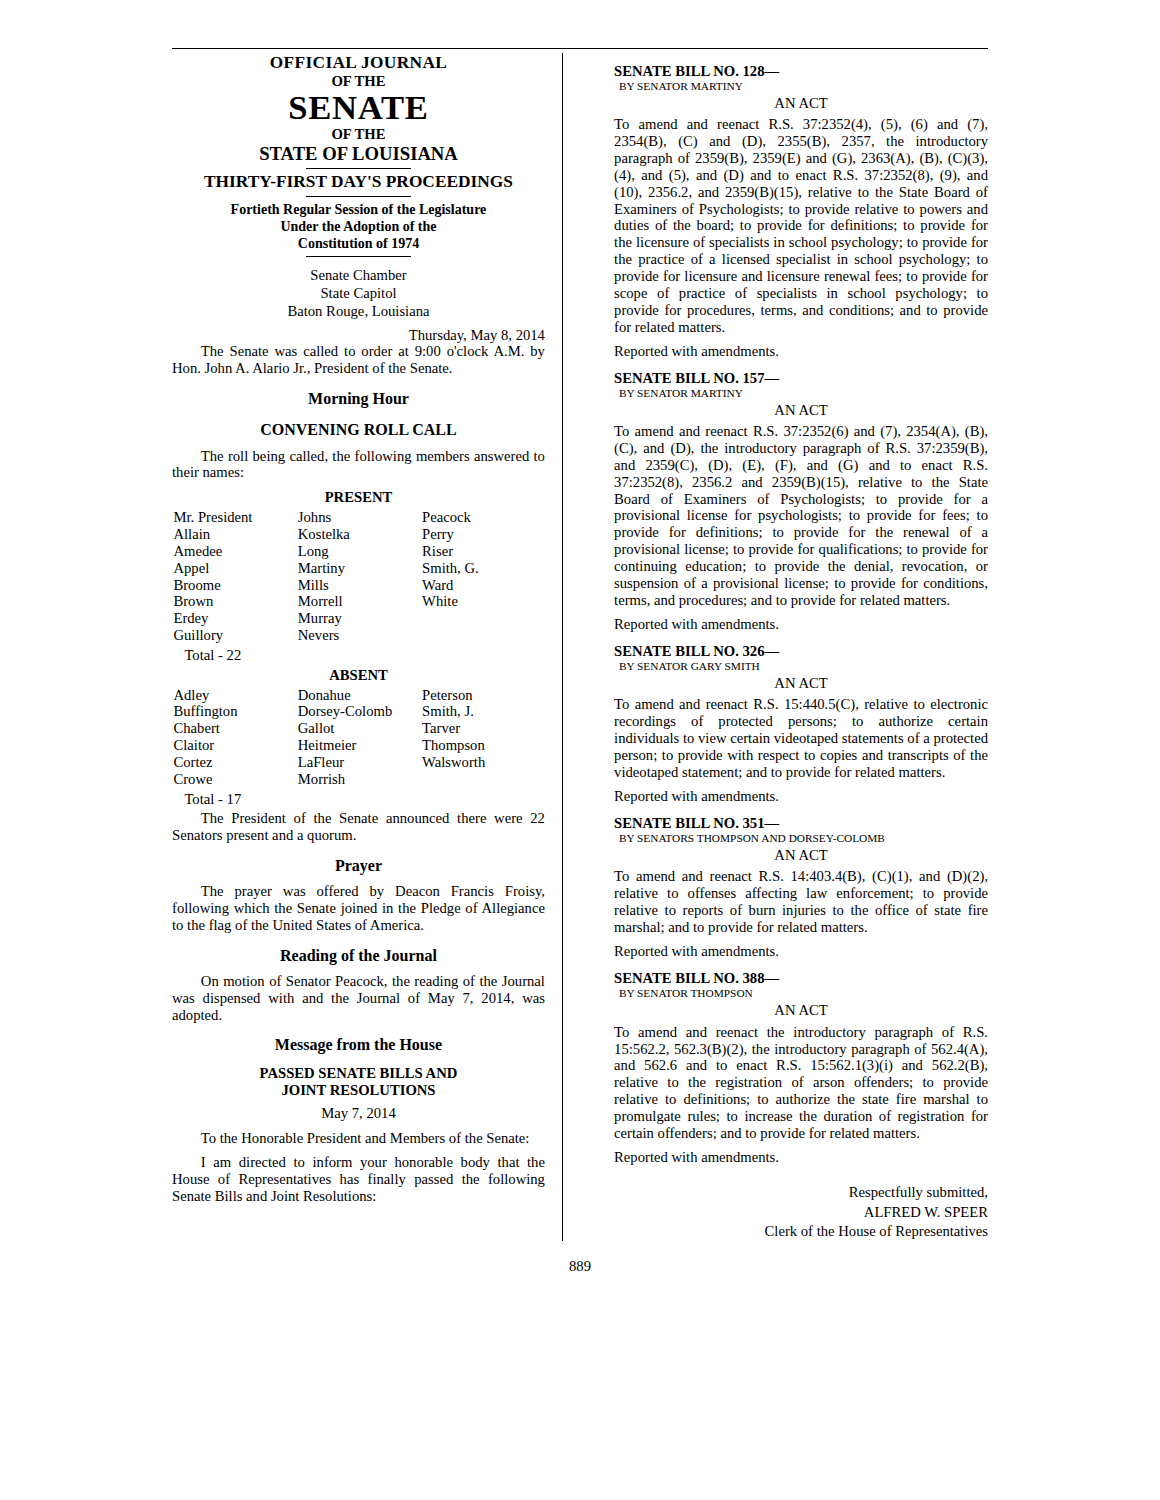OFFICIAL JOURNAL
OF THE
SENATE
OF THE
STATE OF LOUISIANA
THIRTY-FIRST DAY'S PROCEEDINGS
Fortieth Regular Session of the Legislature
Under the Adoption of the
Constitution of 1974
Senate Chamber
State Capitol
Baton Rouge, Louisiana
Thursday, May 8, 2014
The Senate was called to order at 9:00 o'clock A.M. by Hon. John A. Alario Jr., President of the Senate.
Morning Hour
CONVENING ROLL CALL
The roll being called, the following members answered to their names:
PRESENT
| Mr. President | Johns | Peacock |
| Allain | Kostelka | Perry |
| Amedee | Long | Riser |
| Appel | Martiny | Smith, G. |
| Broome | Mills | Ward |
| Brown | Morrell | White |
| Erdey | Murray | |
| Guillory | Nevers | |
| Total - 22 | | |
ABSENT
| Adley | Donahue | Peterson |
| Buffington | Dorsey-Colomb | Smith, J. |
| Chabert | Gallot | Tarver |
| Claitor | Heitmeier | Thompson |
| Cortez | LaFleur | Walsworth |
| Crowe | Morrish | |
| Total - 17 | | |
The President of the Senate announced there were 22 Senators present and a quorum.
Prayer
The prayer was offered by Deacon Francis Froisy, following which the Senate joined in the Pledge of Allegiance to the flag of the United States of America.
Reading of the Journal
On motion of Senator Peacock, the reading of the Journal was dispensed with and the Journal of May 7, 2014, was adopted.
Message from the House
PASSED SENATE BILLS AND
JOINT RESOLUTIONS
May 7, 2014
To the Honorable President and Members of the Senate:
I am directed to inform your honorable body that the House of Representatives has finally passed the following Senate Bills and Joint Resolutions:
SENATE BILL NO. 128—
BY SENATOR MARTINY
AN ACT
To amend and reenact R.S. 37:2352(4), (5), (6) and (7), 2354(B), (C) and (D), 2355(B), 2357, the introductory paragraph of 2359(B), 2359(E) and (G), 2363(A), (B), (C)(3), (4), and (5), and (D) and to enact R.S. 37:2352(8), (9), and (10), 2356.2, and 2359(B)(15), relative to the State Board of Examiners of Psychologists; to provide relative to powers and duties of the board; to provide for definitions; to provide for the licensure of specialists in school psychology; to provide for the practice of a licensed specialist in school psychology; to provide for licensure and licensure renewal fees; to provide for scope of practice of specialists in school psychology; to provide for procedures, terms, and conditions; and to provide for related matters.
Reported with amendments.
SENATE BILL NO. 157—
BY SENATOR MARTINY
AN ACT
To amend and reenact R.S. 37:2352(6) and (7), 2354(A), (B), (C), and (D), the introductory paragraph of R.S. 37:2359(B), and 2359(C), (D), (E), (F), and (G) and to enact R.S. 37:2352(8), 2356.2 and 2359(B)(15), relative to the State Board of Examiners of Psychologists; to provide for a provisional license for psychologists; to provide for fees; to provide for definitions; to provide for the renewal of a provisional license; to provide for qualifications; to provide for continuing education; to provide the denial, revocation, or suspension of a provisional license; to provide for conditions, terms, and procedures; and to provide for related matters.
Reported with amendments.
SENATE BILL NO. 326—
BY SENATOR GARY SMITH
AN ACT
To amend and reenact R.S. 15:440.5(C), relative to electronic recordings of protected persons; to authorize certain individuals to view certain videotaped statements of a protected person; to provide with respect to copies and transcripts of the videotaped statement; and to provide for related matters.
Reported with amendments.
SENATE BILL NO. 351—
BY SENATORS THOMPSON AND DORSEY-COLOMB
AN ACT
To amend and reenact R.S. 14:403.4(B), (C)(1), and (D)(2), relative to offenses affecting law enforcement; to provide relative to reports of burn injuries to the office of state fire marshal; and to provide for related matters.
Reported with amendments.
SENATE BILL NO. 388—
BY SENATOR THOMPSON
AN ACT
To amend and reenact the introductory paragraph of R.S. 15:562.2, 562.3(B)(2), the introductory paragraph of 562.4(A), and 562.6 and to enact R.S. 15:562.1(3)(i) and 562.2(B), relative to the registration of arson offenders; to provide relative to definitions; to authorize the state fire marshal to promulgate rules; to increase the duration of registration for certain offenders; and to provide for related matters.
Reported with amendments.
Respectfully submitted,
ALFRED W. SPEER
Clerk of the House of Representatives
889